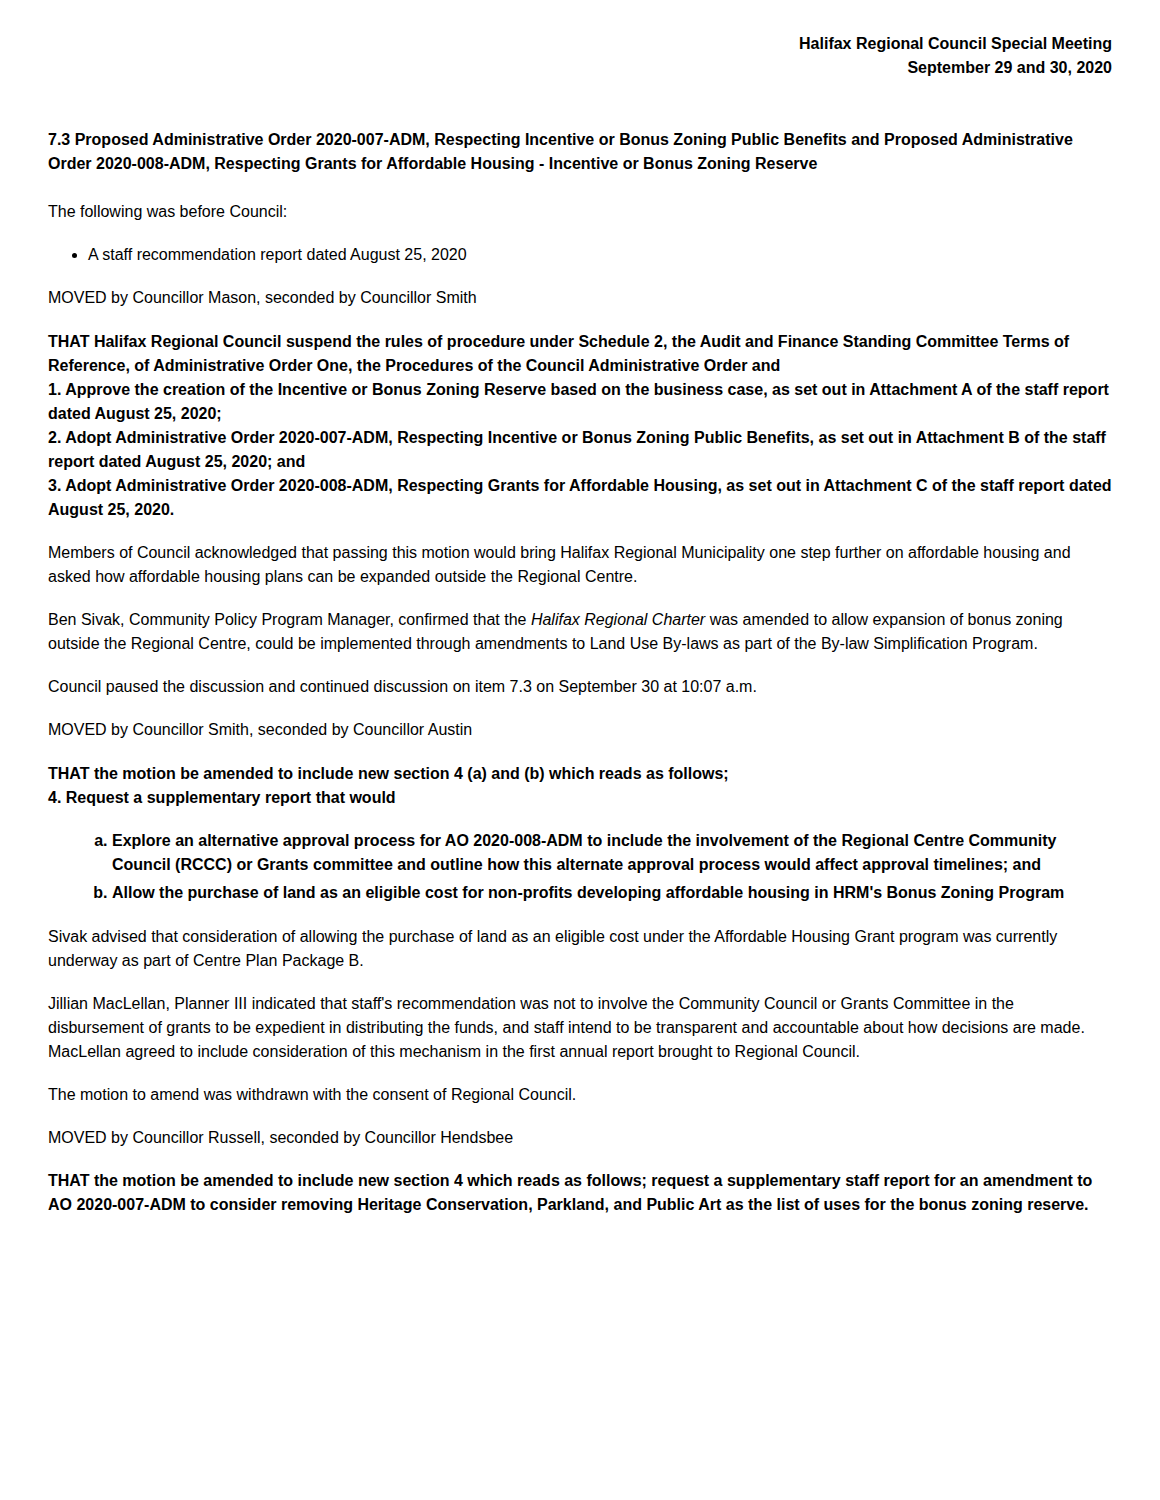Halifax Regional Council Special Meeting
September 29 and 30, 2020
7.3 Proposed Administrative Order 2020-007-ADM, Respecting Incentive or Bonus Zoning Public Benefits and Proposed Administrative Order 2020-008-ADM, Respecting Grants for Affordable Housing - Incentive or Bonus Zoning Reserve
The following was before Council:
A staff recommendation report dated August 25, 2020
MOVED by Councillor Mason, seconded by Councillor Smith
THAT Halifax Regional Council suspend the rules of procedure under Schedule 2, the Audit and Finance Standing Committee Terms of Reference, of Administrative Order One, the Procedures of the Council Administrative Order and
1. Approve the creation of the Incentive or Bonus Zoning Reserve based on the business case, as set out in Attachment A of the staff report dated August 25, 2020;
2. Adopt Administrative Order 2020-007-ADM, Respecting Incentive or Bonus Zoning Public Benefits, as set out in Attachment B of the staff report dated August 25, 2020; and
3. Adopt Administrative Order 2020-008-ADM, Respecting Grants for Affordable Housing, as set out in Attachment C of the staff report dated August 25, 2020.
Members of Council acknowledged that passing this motion would bring Halifax Regional Municipality one step further on affordable housing and asked how affordable housing plans can be expanded outside the Regional Centre.
Ben Sivak, Community Policy Program Manager, confirmed that the Halifax Regional Charter was amended to allow expansion of bonus zoning outside the Regional Centre, could be implemented through amendments to Land Use By-laws as part of the By-law Simplification Program.
Council paused the discussion and continued discussion on item 7.3 on September 30 at 10:07 a.m.
MOVED by Councillor Smith, seconded by Councillor Austin
THAT the motion be amended to include new section 4 (a) and (b) which reads as follows;
4. Request a supplementary report that would
Explore an alternative approval process for AO 2020-008-ADM to include the involvement of the Regional Centre Community Council (RCCC) or Grants committee and outline how this alternate approval process would affect approval timelines; and
Allow the purchase of land as an eligible cost for non-profits developing affordable housing in HRM's Bonus Zoning Program
Sivak advised that consideration of allowing the purchase of land as an eligible cost under the Affordable Housing Grant program was currently underway as part of Centre Plan Package B.
Jillian MacLellan, Planner III indicated that staff's recommendation was not to involve the Community Council or Grants Committee in the disbursement of grants to be expedient in distributing the funds, and staff intend to be transparent and accountable about how decisions are made. MacLellan agreed to include consideration of this mechanism in the first annual report brought to Regional Council.
The motion to amend was withdrawn with the consent of Regional Council.
MOVED by Councillor Russell, seconded by Councillor Hendsbee
THAT the motion be amended to include new section 4 which reads as follows; request a supplementary staff report for an amendment to AO 2020-007-ADM to consider removing Heritage Conservation, Parkland, and Public Art as the list of uses for the bonus zoning reserve.